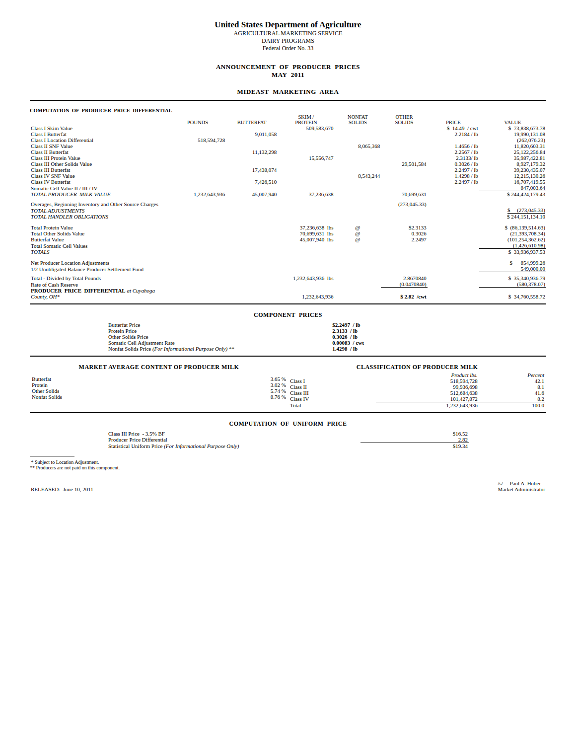United States Department of Agriculture
AGRICULTURAL MARKETING SERVICE
DAIRY PROGRAMS
Federal Order No. 33
ANNOUNCEMENT OF PRODUCER PRICES
MAY 2011
MIDEAST MARKETING AREA
COMPUTATION OF PRODUCER PRICE DIFFERENTIAL
| | | | SKIM / | NONFAT | OTHER | | |
| | POUNDS | BUTTERFAT | PROTEIN | SOLIDS | SOLIDS | PRICE | VALUE |
| Class I Skim Value | | | 509,583,670 | | | $ 14.49 / cwt | $ 73,838,673.78 |
| Class I Butterfat | | 9,011,058 | | | | 2.2184 / lb | 19,990,131.08 |
| Class I Location Differential | 518,594,728 | | | | | | (262,076.23) |
| Class II SNF Value | | | | 8,065,368 | | 1.4656 / lb | 11,820,603.31 |
| Class II Butterfat | | 11,132,298 | | | | 2.2567 / lb | 25,122,256.84 |
| Class III Protein Value | | | 15,556,747 | | | 2.3133/ lb | 35,987,422.81 |
| Class III Other Solids Value | | | | | 29,501,584 | 0.3026 / lb | 8,927,179.32 |
| Class III Butterfat | | 17,438,074 | | | | 2.2497 / lb | 39,230,435.07 |
| Class IV SNF Value | | | | 8,543,244 | | 1.4298 / lb | 12,215,130.26 |
| Class IV Butterfat | | 7,426,510 | | | | 2.2497 / lb | 16,707,419.55 |
| Somatic Cell Value II / III / IV | | | | | | | 847,003.64 |
| TOTAL PRODUCER MILK VALUE | 1,232,643,936 | 45,007,940 | 37,236,638 | | 70,699,631 | | $ 244,424,179.43 |
| Overages, Beginning Inventory and Other Source Charges | (273,045.33) | | |
| TOTAL ADJUSTMENTS | | | | | | | $ (273,045.33) |
| TOTAL HANDLER OBLIGATIONS | | | | | | | $ 244,151,134.10 |
| Total Protein Value | | | 37,236,638 lbs | @ | $2.3133 | | $ (86,139,514.63) |
| Total Other Solids Value | | | 70,699,631 lbs | @ | 0.3026 | | (21,393,708.34) |
| Butterfat Value | | | 45,007,940 lbs | @ | 2.2497 | | (101,254,362.62) |
| Total Somatic Cell Values | | | | | | | (1,426,610.98) |
| TOTALS | | | | | | | $ 33,936,937.53 |
| Net Producer Location Adjustments | | | | | | | $ 854,999.26 |
| 1/2 Unobligated Balance Producer Settlement Fund | | | | | | | 549,000.00 |
| Total - Divided by Total Pounds | | | 1,232,643,936 lbs | | 2.8670840 | | $ 35,340,936.79 |
| Rate of Cash Reserve | | | | | (0.0470840) | | (580,378.07) |
| PRODUCER PRICE DIFFERENTIAL at Cuyahoga County, OH* | | | 1,232,643,936 | | $ 2.82 /cwt | | $ 34,760,558.72 |
COMPONENT PRICES
| Butterfat Price | $2.2497 / lb |
| Protein Price | 2.3133 / lb |
| Other Solids Price | 0.3026 / lb |
| Somatic Cell Adjustment Rate | 0.00083 / cwt |
| Nonfat Solids Price (For Informational Purpose Only) ** | 1.4298 / lb |
| MARKET AVERAGE CONTENT OF PRODUCER MILK / Butterfat / 3.65 % / / Protein / 3.02 % / / Other Solids / 5.74 % / / Nonfat Solids / 8.76 % / | CLASSIFICATION OF PRODUCER MILK / / Product lbs. / Percent / / Class I / 518,594,728 / 42.1 / / Class II / 99,936,698 / 8.1 / / Class III / 512,684,638 / 41.6 / / Class IV / 101,427,872 / 8.2 / / Total / 1,232,643,936 / 100.0 / |
COMPUTATION OF UNIFORM PRICE
| Class III Price - 3.5% BF | $16.52 |
| Producer Price Differential | 2.82 |
| Statistical Uniform Price (For Informational Purpose Only) | $19.34 |
* Subject to Location Adjustment.
** Producers are not paid on this component.
| RELEASED: June 10, 2011 | /s/ Paul A. Huber Market Administrator |